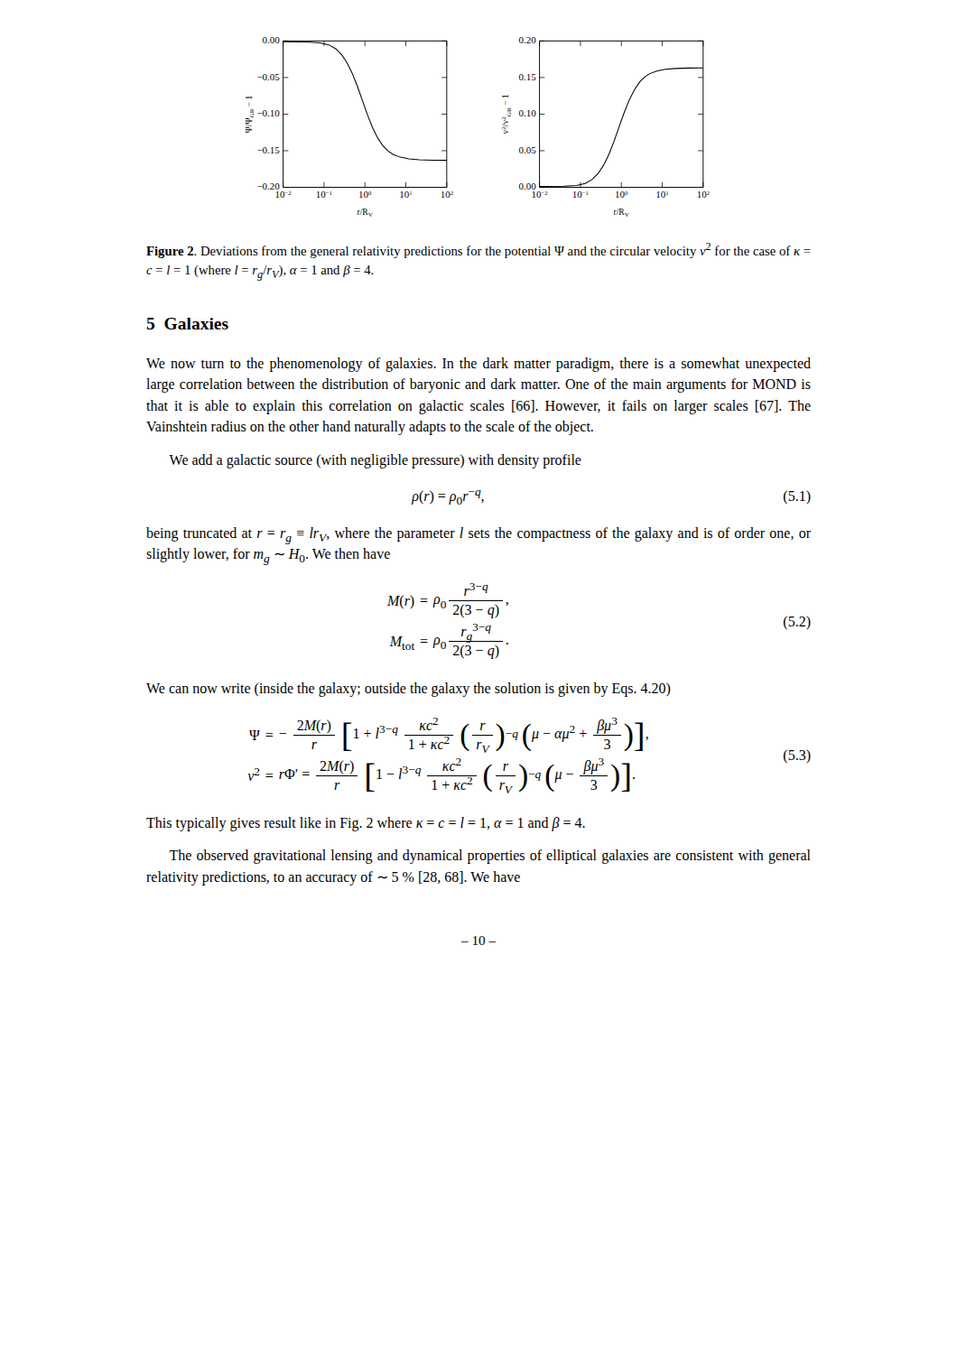0.00 −0.05 −0.10 −0.15 −0.20 10−2 10−1 100 101 102 r/RV Ψ/ΨGR − 1
0.20 0.15 0.10 0.05 0.00 10−2 10−1 100 101 102 r/RV v2/v2GR − 1
Figure 2. Deviations from the general relativity predictions for the potential Ψ and the circular velocity v2 for the case of κ = c = l = 1 (where l = rg/rV), α = 1 and β = 4.
5 Galaxies
We now turn to the phenomenology of galaxies. In the dark matter paradigm, there is a somewhat unexpected large correlation between the distribution of baryonic and dark matter. One of the main arguments for MOND is that it is able to explain this correlation on galactic scales [66]. However, it fails on larger scales [67]. The Vainshtein radius on the other hand naturally adapts to the scale of the object.
We add a galactic source (with negligible pressure) with density profile
ρ(r) = ρ0r−q,
(5.1)
being truncated at r = rg ≡ lrV, where the parameter l sets the compactness of the galaxy and is of order one, or slightly lower, for mg ∼ H0. We then have
| M ( r ) | = | ρ 0 r 3− q 2(3 − q ) , |
| M tot | = | ρ 0 r g 3− q 2(3 − q ) . |
(5.2)
We can now write (inside the galaxy; outside the galaxy the solution is given by Eqs. 4.20)
| Ψ | = | − 2 M ( r ) r [ 1 + l 3− q κc 2 1 + κc 2 ( r r V ) − q ( μ − αμ 2 + βμ 3 3 ) ] , |
| v 2 | = | r Φ′ = 2 M ( r ) r [ 1 − l 3− q κc 2 1 + κc 2 ( r r V ) − q ( μ − βμ 3 3 ) ] . |
(5.3)
This typically gives result like in Fig. 2 where κ = c = l = 1, α = 1 and β = 4.
The observed gravitational lensing and dynamical properties of elliptical galaxies are consistent with general relativity predictions, to an accuracy of ∼ 5 % [28, 68]. We have
– 10 –